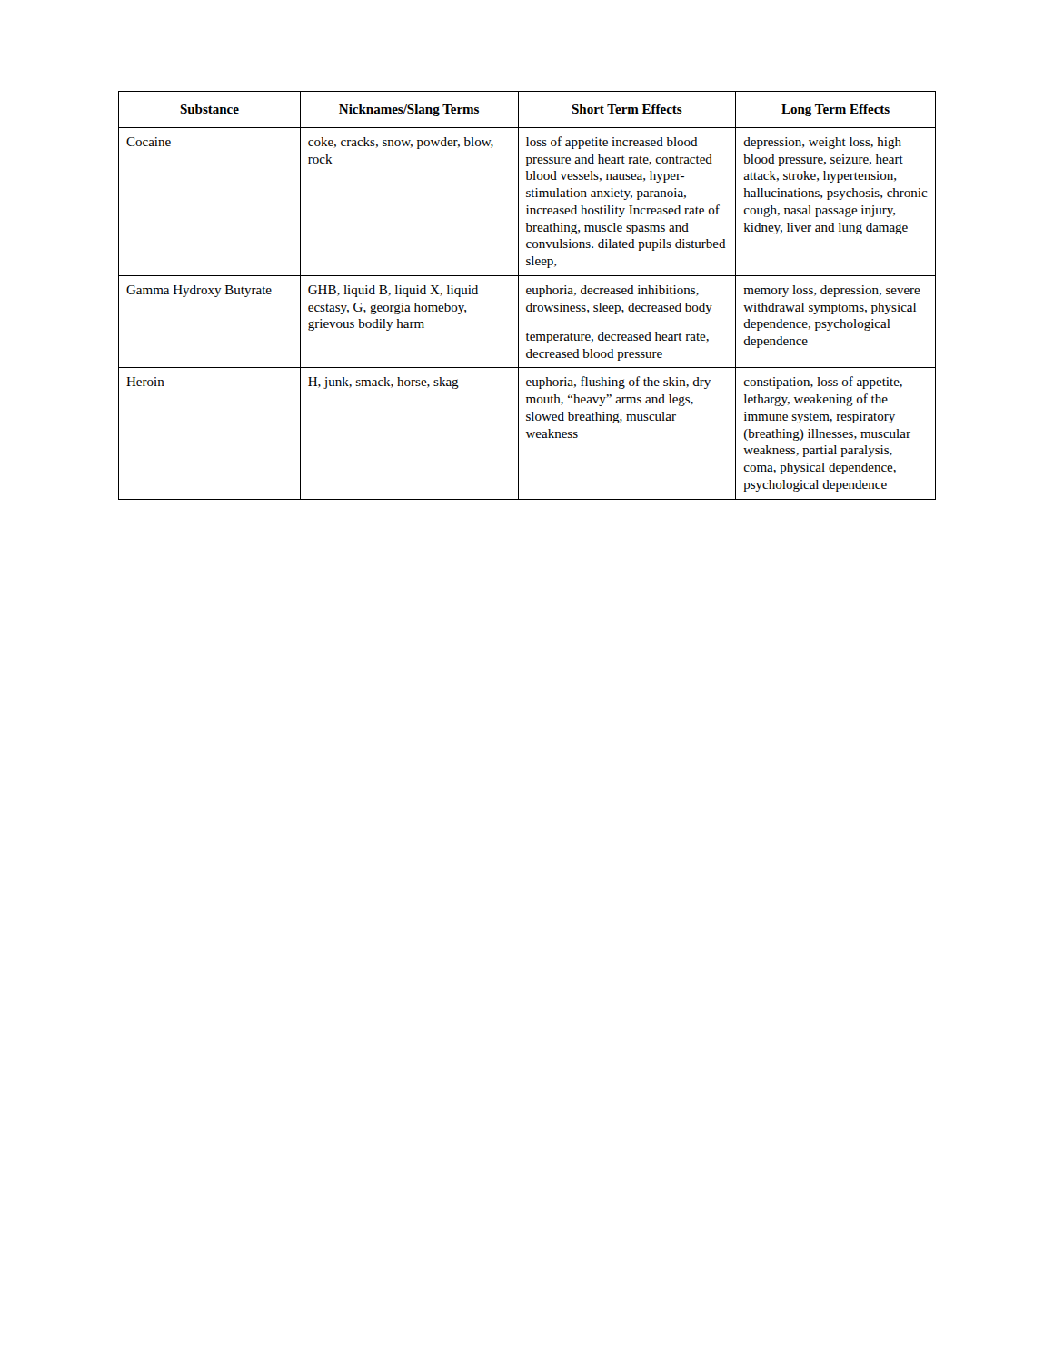| Substance | Nicknames/Slang Terms | Short Term Effects | Long Term Effects |
| --- | --- | --- | --- |
| Cocaine | coke, cracks, snow, powder, blow, rock | loss of appetite increased blood pressure and heart rate, contracted blood vessels, nausea, hyper-stimulation anxiety, paranoia, increased hostility Increased rate of breathing, muscle spasms and convulsions. dilated pupils disturbed sleep, | depression, weight loss, high blood pressure, seizure, heart attack, stroke, hypertension, hallucinations, psychosis, chronic cough, nasal passage injury, kidney, liver and lung damage |
| Gamma Hydroxy Butyrate | GHB, liquid B, liquid X, liquid ecstasy, G, georgia homeboy, grievous bodily harm | euphoria, decreased inhibitions, drowsiness, sleep, decreased body temperature, decreased heart rate, decreased blood pressure | memory loss, depression, severe withdrawal symptoms, physical dependence, psychological dependence |
| Heroin | H, junk, smack, horse, skag | euphoria, flushing of the skin, dry mouth, “heavy” arms and legs, slowed breathing, muscular weakness | constipation, loss of appetite, lethargy, weakening of the immune system, respiratory (breathing) illnesses, muscular weakness, partial paralysis, coma, physical dependence, psychological dependence |